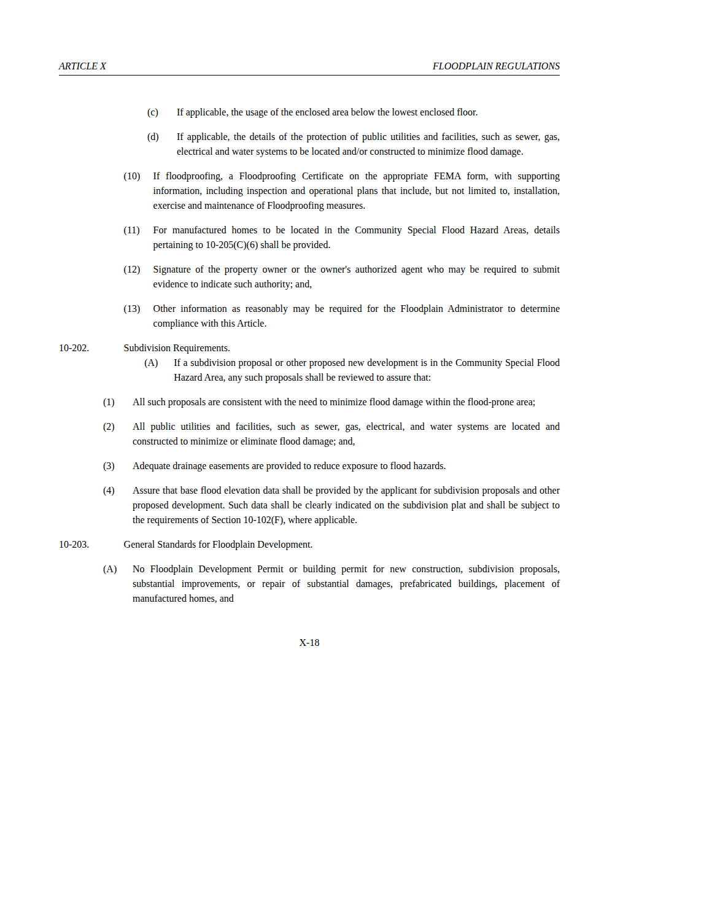ARTICLE X FLOODPLAIN REGULATIONS
(c) If applicable, the usage of the enclosed area below the lowest enclosed floor.
(d) If applicable, the details of the protection of public utilities and facilities, such as sewer, gas, electrical and water systems to be located and/or constructed to minimize flood damage.
(10) If floodproofing, a Floodproofing Certificate on the appropriate FEMA form, with supporting information, including inspection and operational plans that include, but not limited to, installation, exercise and maintenance of Floodproofing measures.
(11) For manufactured homes to be located in the Community Special Flood Hazard Areas, details pertaining to 10-205(C)(6) shall be provided.
(12) Signature of the property owner or the owner's authorized agent who may be required to submit evidence to indicate such authority; and,
(13) Other information as reasonably may be required for the Floodplain Administrator to determine compliance with this Article.
10-202. Subdivision Requirements.
(A) If a subdivision proposal or other proposed new development is in the Community Special Flood Hazard Area, any such proposals shall be reviewed to assure that:
(1) All such proposals are consistent with the need to minimize flood damage within the flood-prone area;
(2) All public utilities and facilities, such as sewer, gas, electrical, and water systems are located and constructed to minimize or eliminate flood damage; and,
(3) Adequate drainage easements are provided to reduce exposure to flood hazards.
(4) Assure that base flood elevation data shall be provided by the applicant for subdivision proposals and other proposed development. Such data shall be clearly indicated on the subdivision plat and shall be subject to the requirements of Section 10-102(F), where applicable.
10-203. General Standards for Floodplain Development.
(A) No Floodplain Development Permit or building permit for new construction, subdivision proposals, substantial improvements, or repair of substantial damages, prefabricated buildings, placement of manufactured homes, and
X-18